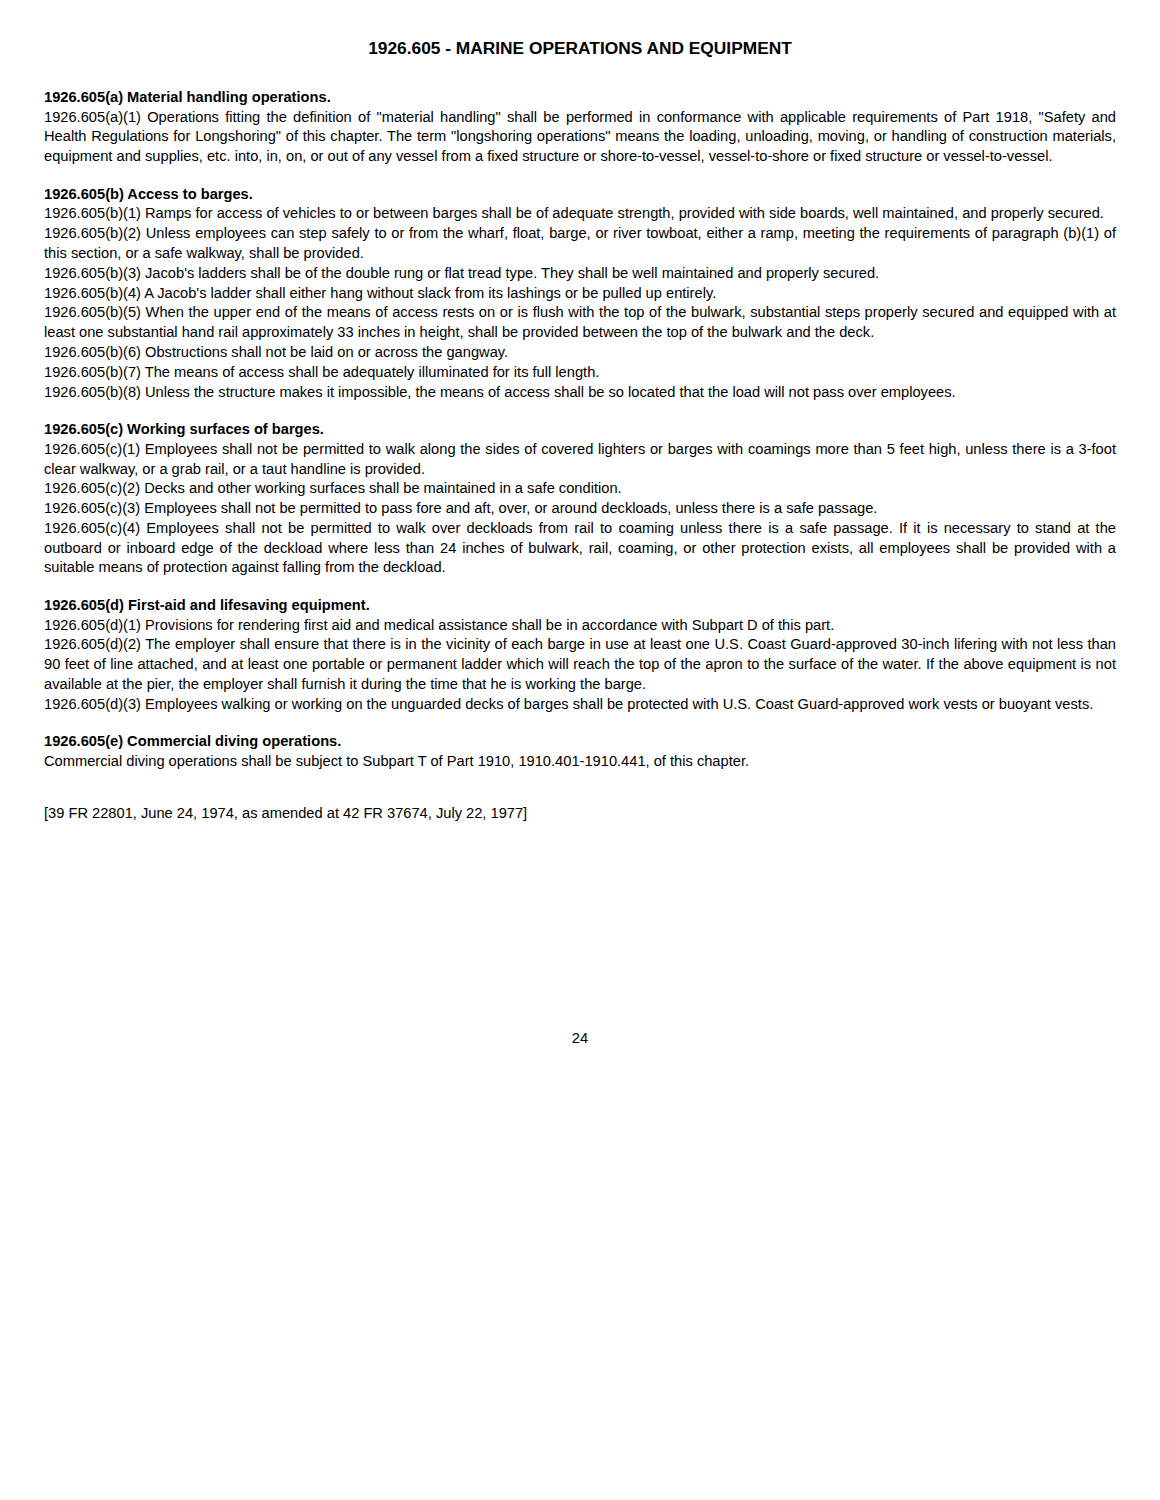1926.605 - MARINE OPERATIONS AND EQUIPMENT
1926.605(a) Material handling operations.
1926.605(a)(1) Operations fitting the definition of "material handling" shall be performed in conformance with applicable requirements of Part 1918, "Safety and Health Regulations for Longshoring" of this chapter. The term "longshoring operations" means the loading, unloading, moving, or handling of construction materials, equipment and supplies, etc. into, in, on, or out of any vessel from a fixed structure or shore-to-vessel, vessel-to-shore or fixed structure or vessel-to-vessel.
1926.605(b) Access to barges.
1926.605(b)(1) Ramps for access of vehicles to or between barges shall be of adequate strength, provided with side boards, well maintained, and properly secured.
1926.605(b)(2) Unless employees can step safely to or from the wharf, float, barge, or river towboat, either a ramp, meeting the requirements of paragraph (b)(1) of this section, or a safe walkway, shall be provided.
1926.605(b)(3) Jacob's ladders shall be of the double rung or flat tread type. They shall be well maintained and properly secured.
1926.605(b)(4) A Jacob's ladder shall either hang without slack from its lashings or be pulled up entirely.
1926.605(b)(5) When the upper end of the means of access rests on or is flush with the top of the bulwark, substantial steps properly secured and equipped with at least one substantial hand rail approximately 33 inches in height, shall be provided between the top of the bulwark and the deck.
1926.605(b)(6) Obstructions shall not be laid on or across the gangway.
1926.605(b)(7) The means of access shall be adequately illuminated for its full length.
1926.605(b)(8) Unless the structure makes it impossible, the means of access shall be so located that the load will not pass over employees.
1926.605(c) Working surfaces of barges.
1926.605(c)(1) Employees shall not be permitted to walk along the sides of covered lighters or barges with coamings more than 5 feet high, unless there is a 3-foot clear walkway, or a grab rail, or a taut handline is provided.
1926.605(c)(2) Decks and other working surfaces shall be maintained in a safe condition.
1926.605(c)(3) Employees shall not be permitted to pass fore and aft, over, or around deckloads, unless there is a safe passage.
1926.605(c)(4) Employees shall not be permitted to walk over deckloads from rail to coaming unless there is a safe passage. If it is necessary to stand at the outboard or inboard edge of the deckload where less than 24 inches of bulwark, rail, coaming, or other protection exists, all employees shall be provided with a suitable means of protection against falling from the deckload.
1926.605(d) First-aid and lifesaving equipment.
1926.605(d)(1) Provisions for rendering first aid and medical assistance shall be in accordance with Subpart D of this part.
1926.605(d)(2) The employer shall ensure that there is in the vicinity of each barge in use at least one U.S. Coast Guard-approved 30-inch lifering with not less than 90 feet of line attached, and at least one portable or permanent ladder which will reach the top of the apron to the surface of the water. If the above equipment is not available at the pier, the employer shall furnish it during the time that he is working the barge.
1926.605(d)(3) Employees walking or working on the unguarded decks of barges shall be protected with U.S. Coast Guard-approved work vests or buoyant vests.
1926.605(e) Commercial diving operations.
Commercial diving operations shall be subject to Subpart T of Part 1910, 1910.401-1910.441, of this chapter.
[39 FR 22801, June 24, 1974, as amended at 42 FR 37674, July 22, 1977]
24